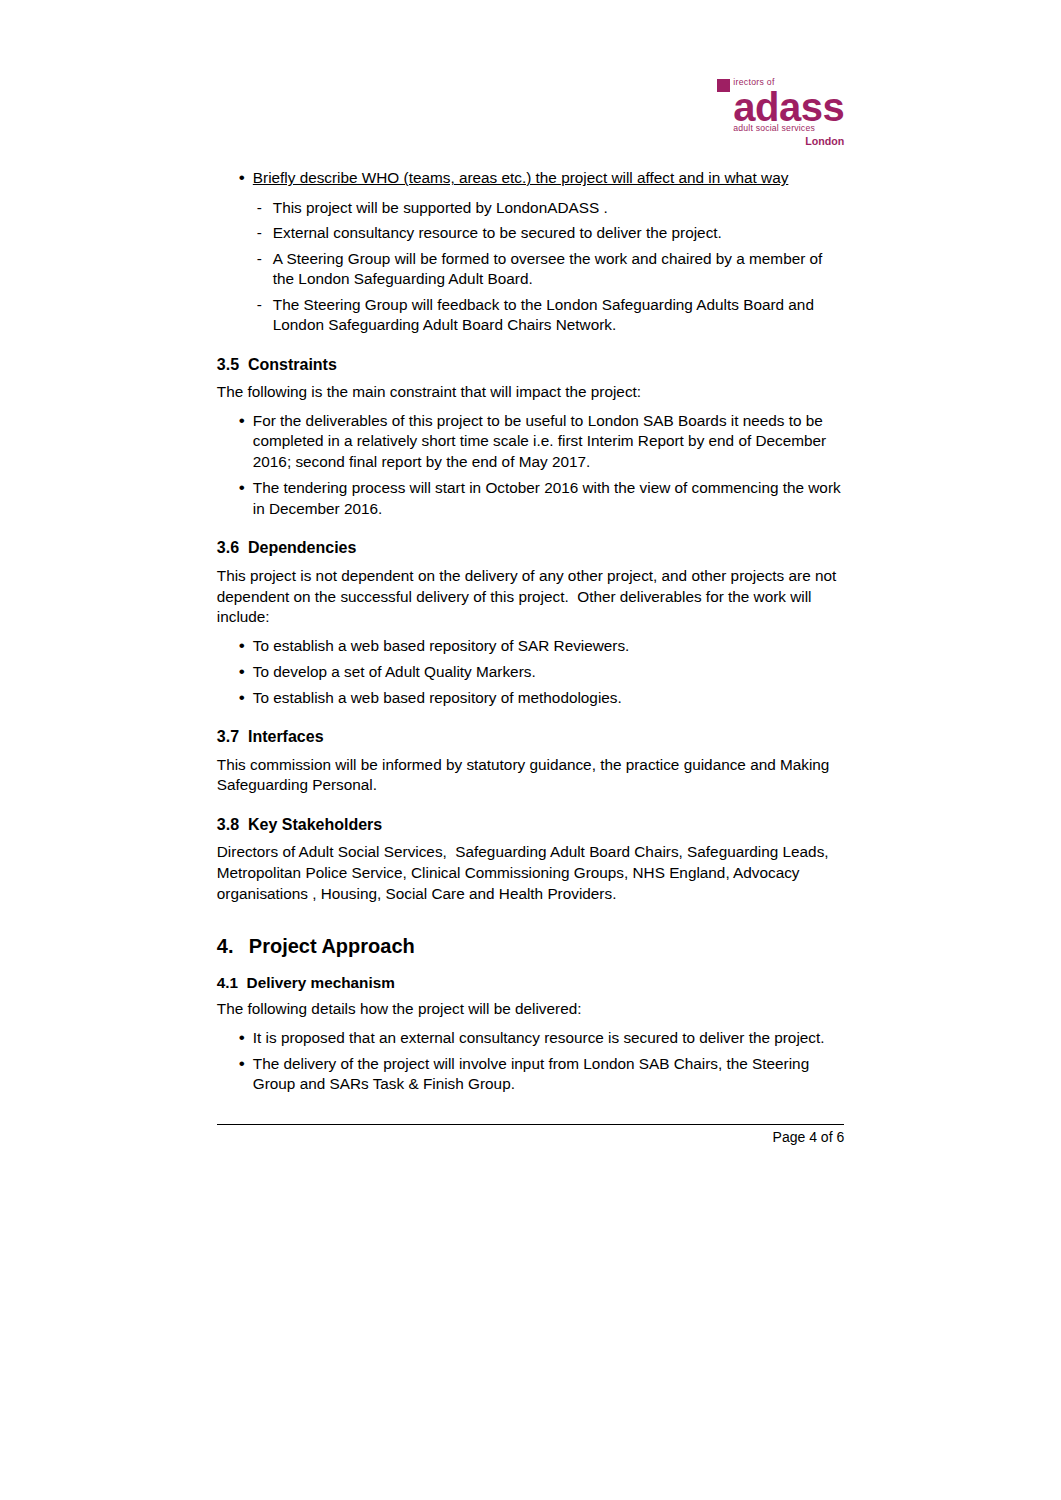irectors of
adass
adult social services
London
Briefly describe WHO (teams, areas etc.) the project will affect and in what way
This project will be supported by LondonADASS .
External consultancy resource to be secured to deliver the project.
A Steering Group will be formed to oversee the work and chaired by a member of the London Safeguarding Adult Board.
The Steering Group will feedback to the London Safeguarding Adults Board and London Safeguarding Adult Board Chairs Network.
3.5 Constraints
The following is the main constraint that will impact the project:
For the deliverables of this project to be useful to London SAB Boards it needs to be completed in a relatively short time scale i.e. first Interim Report by end of December 2016; second final report by the end of May 2017.
The tendering process will start in October 2016 with the view of commencing the work in December 2016.
3.6 Dependencies
This project is not dependent on the delivery of any other project, and other projects are not dependent on the successful delivery of this project. Other deliverables for the work will include:
To establish a web based repository of SAR Reviewers.
To develop a set of Adult Quality Markers.
To establish a web based repository of methodologies.
3.7 Interfaces
This commission will be informed by statutory guidance, the practice guidance and Making Safeguarding Personal.
3.8 Key Stakeholders
Directors of Adult Social Services, Safeguarding Adult Board Chairs, Safeguarding Leads, Metropolitan Police Service, Clinical Commissioning Groups, NHS England, Advocacy organisations , Housing, Social Care and Health Providers.
4. Project Approach
4.1 Delivery mechanism
The following details how the project will be delivered:
It is proposed that an external consultancy resource is secured to deliver the project.
The delivery of the project will involve input from London SAB Chairs, the Steering Group and SARs Task & Finish Group.
Page 4 of 6